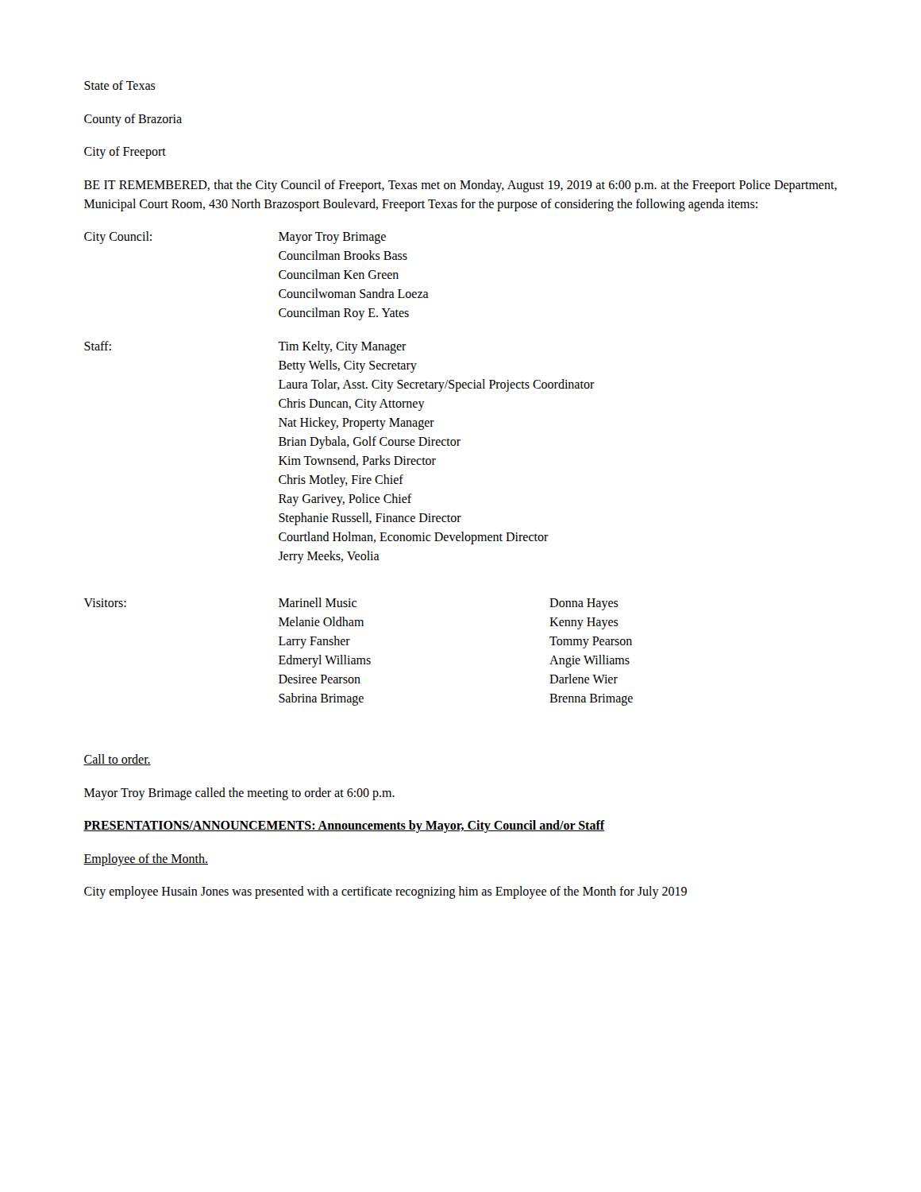State of Texas
County of Brazoria
City of Freeport
BE IT REMEMBERED, that the City Council of Freeport, Texas met on Monday, August 19, 2019 at 6:00 p.m. at the Freeport Police Department, Municipal Court Room, 430 North Brazosport Boulevard, Freeport Texas for the purpose of considering the following agenda items:
| City Council: | Mayor Troy Brimage |
| | Councilman Brooks Bass |
| | Councilman Ken Green |
| | Councilwoman Sandra Loeza |
| | Councilman Roy E. Yates |
| Staff: | Tim Kelty, City Manager |
| | Betty Wells, City Secretary |
| | Laura Tolar, Asst. City Secretary/Special Projects Coordinator |
| | Chris Duncan, City Attorney |
| | Nat Hickey, Property Manager |
| | Brian Dybala, Golf Course Director |
| | Kim Townsend, Parks Director |
| | Chris Motley, Fire Chief |
| | Ray Garivey, Police Chief |
| | Stephanie Russell, Finance Director |
| | Courtland Holman, Economic Development Director |
| | Jerry Meeks, Veolia |
| Visitors: | Marinell Music | Donna Hayes |
| | Melanie Oldham | Kenny Hayes |
| | Larry Fansher | Tommy Pearson |
| | Edmeryl Williams | Angie Williams |
| | Desiree Pearson | Darlene Wier |
| | Sabrina Brimage | Brenna Brimage |
Call to order.
Mayor Troy Brimage called the meeting to order at 6:00 p.m.
PRESENTATIONS/ANNOUNCEMENTS: Announcements by Mayor, City Council and/or Staff
Employee of the Month.
City employee Husain Jones was presented with a certificate recognizing him as Employee of the Month for July 2019